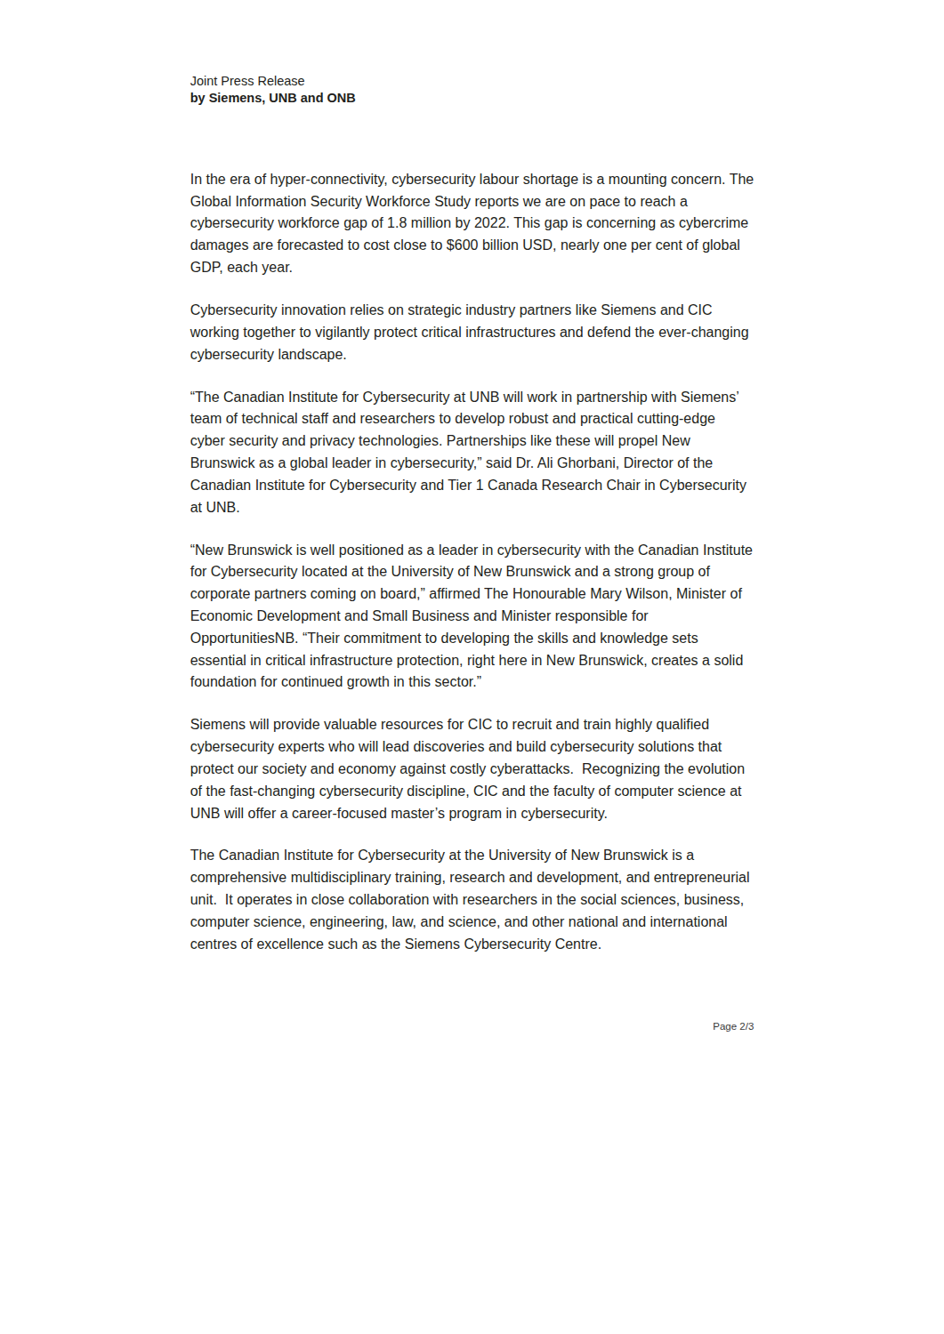Joint Press Release
by Siemens, UNB and ONB
In the era of hyper-connectivity, cybersecurity labour shortage is a mounting concern. The Global Information Security Workforce Study reports we are on pace to reach a cybersecurity workforce gap of 1.8 million by 2022. This gap is concerning as cybercrime damages are forecasted to cost close to $600 billion USD, nearly one per cent of global GDP, each year.
Cybersecurity innovation relies on strategic industry partners like Siemens and CIC working together to vigilantly protect critical infrastructures and defend the ever-changing cybersecurity landscape.
“The Canadian Institute for Cybersecurity at UNB will work in partnership with Siemens’ team of technical staff and researchers to develop robust and practical cutting-edge cyber security and privacy technologies. Partnerships like these will propel New Brunswick as a global leader in cybersecurity,” said Dr. Ali Ghorbani, Director of the Canadian Institute for Cybersecurity and Tier 1 Canada Research Chair in Cybersecurity at UNB.
“New Brunswick is well positioned as a leader in cybersecurity with the Canadian Institute for Cybersecurity located at the University of New Brunswick and a strong group of corporate partners coming on board,” affirmed The Honourable Mary Wilson, Minister of Economic Development and Small Business and Minister responsible for OpportunitiesNB. “Their commitment to developing the skills and knowledge sets essential in critical infrastructure protection, right here in New Brunswick, creates a solid foundation for continued growth in this sector.”
Siemens will provide valuable resources for CIC to recruit and train highly qualified cybersecurity experts who will lead discoveries and build cybersecurity solutions that protect our society and economy against costly cyberattacks. Recognizing the evolution of the fast-changing cybersecurity discipline, CIC and the faculty of computer science at UNB will offer a career-focused master’s program in cybersecurity.
The Canadian Institute for Cybersecurity at the University of New Brunswick is a comprehensive multidisciplinary training, research and development, and entrepreneurial unit. It operates in close collaboration with researchers in the social sciences, business, computer science, engineering, law, and science, and other national and international centres of excellence such as the Siemens Cybersecurity Centre.
Page 2/3